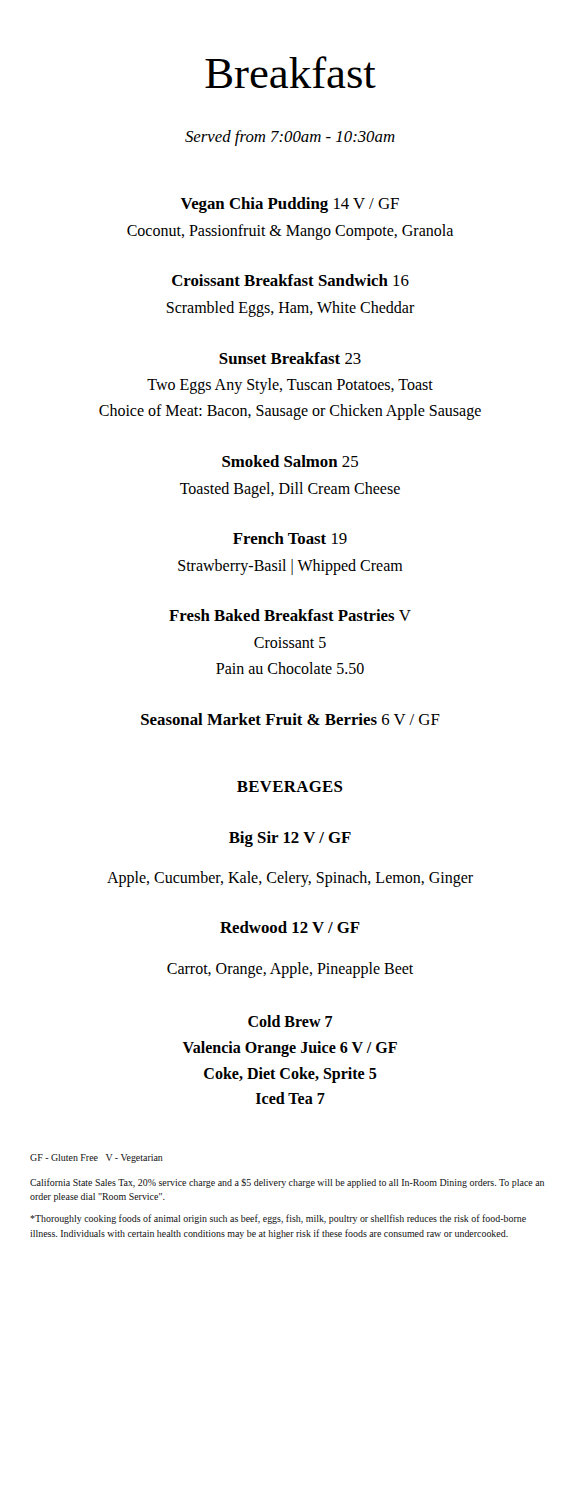Breakfast
Served from 7:00am - 10:30am
Vegan Chia Pudding 14 V / GF
Coconut, Passionfruit & Mango Compote, Granola
Croissant Breakfast Sandwich 16
Scrambled Eggs, Ham, White Cheddar
Sunset Breakfast 23
Two Eggs Any Style, Tuscan Potatoes, Toast
Choice of Meat: Bacon, Sausage or Chicken Apple Sausage
Smoked Salmon 25
Toasted Bagel, Dill Cream Cheese
French Toast 19
Strawberry-Basil | Whipped Cream
Fresh Baked Breakfast Pastries V
Croissant 5
Pain au Chocolate 5.50
Seasonal Market Fruit & Berries 6 V / GF
BEVERAGES
Big Sir 12 V / GF
Apple, Cucumber, Kale, Celery, Spinach, Lemon, Ginger
Redwood 12 V / GF
Carrot, Orange, Apple, Pineapple Beet
Cold Brew 7
Valencia Orange Juice 6 V / GF
Coke, Diet Coke, Sprite 5
Iced Tea 7
GF - Gluten Free V - Vegetarian
California State Sales Tax, 20% service charge and a $5 delivery charge will be applied to all In-Room Dining orders. To place an order please dial "Room Service".
*Thoroughly cooking foods of animal origin such as beef, eggs, fish, milk, poultry or shellfish reduces the risk of food-borne illness. Individuals with certain health conditions may be at higher risk if these foods are consumed raw or undercooked.